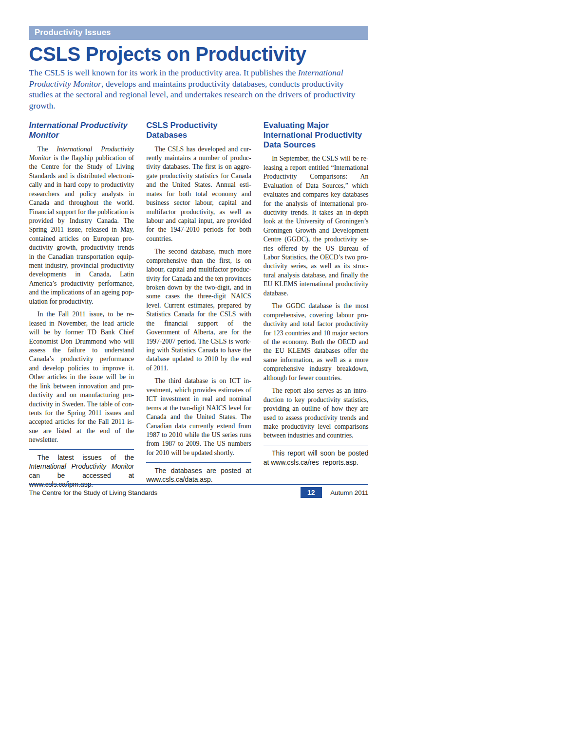Productivity Issues
CSLS Projects on Productivity
The CSLS is well known for its work in the productivity area. It publishes the International Productivity Monitor, develops and maintains productivity databases, conducts productivity studies at the sectoral and regional level, and undertakes research on the drivers of productivity growth.
International Productivity Monitor
The International Productivity Monitor is the flagship publication of the Centre for the Study of Living Standards and is distributed electronically and in hard copy to productivity researchers and policy analysts in Canada and throughout the world. Financial support for the publication is provided by Industry Canada. The Spring 2011 issue, released in May, contained articles on European productivity growth, productivity trends in the Canadian transportation equipment industry, provincial productivity developments in Canada, Latin America’s productivity performance, and the implications of an ageing population for productivity.
In the Fall 2011 issue, to be released in November, the lead article will be by former TD Bank Chief Economist Don Drummond who will assess the failure to understand Canada’s productivity performance and develop policies to improve it. Other articles in the issue will be in the link between innovation and productivity and on manufacturing productivity in Sweden. The table of contents for the Spring 2011 issues and accepted articles for the Fall 2011 issue are listed at the end of the newsletter.
The latest issues of the International Productivity Monitor can be accessed at www.csls.ca/ipm.asp.
CSLS Productivity Databases
The CSLS has developed and currently maintains a number of productivity databases. The first is on aggregate productivity statistics for Canada and the United States. Annual estimates for both total economy and business sector labour, capital and multifactor productivity, as well as labour and capital input, are provided for the 1947-2010 periods for both countries.
The second database, much more comprehensive than the first, is on labour, capital and multifactor productivity for Canada and the ten provinces broken down by the two-digit, and in some cases the three-digit NAICS level. Current estimates, prepared by Statistics Canada for the CSLS with the financial support of the Government of Alberta, are for the 1997-2007 period. The CSLS is working with Statistics Canada to have the database updated to 2010 by the end of 2011.
The third database is on ICT investment, which provides estimates of ICT investment in real and nominal terms at the two-digit NAICS level for Canada and the United States. The Canadian data currently extend from 1987 to 2010 while the US series runs from 1987 to 2009. The US numbers for 2010 will be updated shortly.
The databases are posted at www.csls.ca/data.asp.
Evaluating Major International Productivity Data Sources
In September, the CSLS will be releasing a report entitled “International Productivity Comparisons: An Evaluation of Data Sources,” which evaluates and compares key databases for the analysis of international productivity trends. It takes an in-depth look at the University of Groningen’s Groningen Growth and Development Centre (GGDC), the productivity series offered by the US Bureau of Labor Statistics, the OECD’s two productivity series, as well as its structural analysis database, and finally the EU KLEMS international productivity database.
The GGDC database is the most comprehensive, covering labour productivity and total factor productivity for 123 countries and 10 major sectors of the economy. Both the OECD and the EU KLEMS databases offer the same information, as well as a more comprehensive industry breakdown, although for fewer countries.
The report also serves as an introduction to key productivity statistics, providing an outline of how they are used to assess productivity trends and make productivity level comparisons between industries and countries.
This report will soon be posted at www.csls.ca/res_reports.asp.
The Centre for the Study of Living Standards
12
Autumn 2011